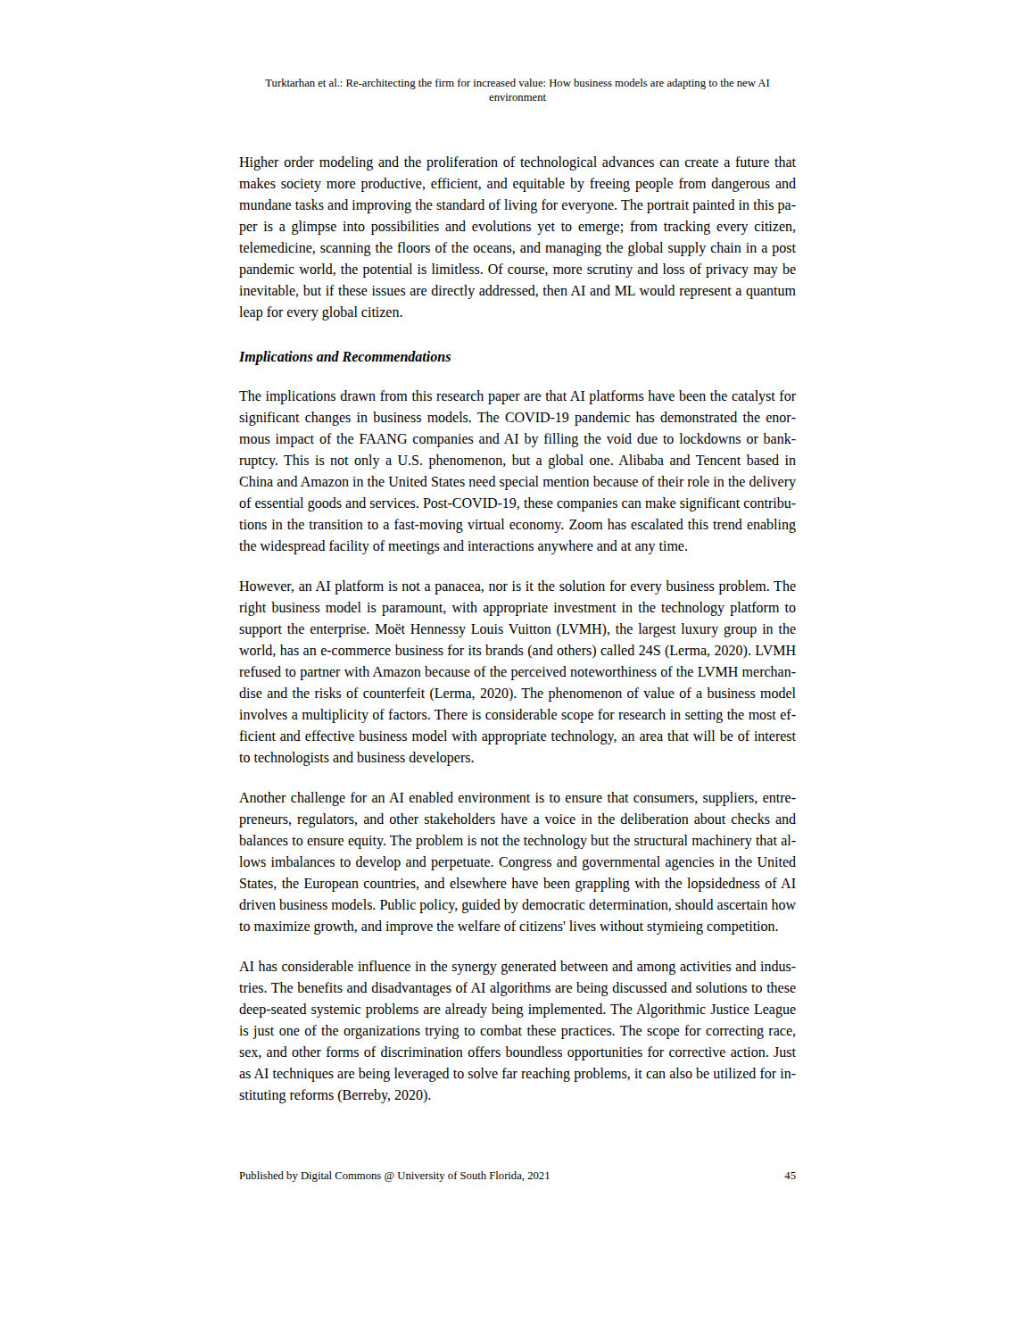Turktarhan et al.: Re-architecting the firm for increased value: How business models are adapting to the new AI environment
Higher order modeling and the proliferation of technological advances can create a future that makes society more productive, efficient, and equitable by freeing people from dangerous and mundane tasks and improving the standard of living for everyone. The portrait painted in this paper is a glimpse into possibilities and evolutions yet to emerge; from tracking every citizen, telemedicine, scanning the floors of the oceans, and managing the global supply chain in a post pandemic world, the potential is limitless. Of course, more scrutiny and loss of privacy may be inevitable, but if these issues are directly addressed, then AI and ML would represent a quantum leap for every global citizen.
Implications and Recommendations
The implications drawn from this research paper are that AI platforms have been the catalyst for significant changes in business models. The COVID-19 pandemic has demonstrated the enormous impact of the FAANG companies and AI by filling the void due to lockdowns or bankruptcy. This is not only a U.S. phenomenon, but a global one. Alibaba and Tencent based in China and Amazon in the United States need special mention because of their role in the delivery of essential goods and services. Post-COVID-19, these companies can make significant contributions in the transition to a fast-moving virtual economy. Zoom has escalated this trend enabling the widespread facility of meetings and interactions anywhere and at any time.
However, an AI platform is not a panacea, nor is it the solution for every business problem. The right business model is paramount, with appropriate investment in the technology platform to support the enterprise. Moët Hennessy Louis Vuitton (LVMH), the largest luxury group in the world, has an e-commerce business for its brands (and others) called 24S (Lerma, 2020). LVMH refused to partner with Amazon because of the perceived noteworthiness of the LVMH merchandise and the risks of counterfeit (Lerma, 2020). The phenomenon of value of a business model involves a multiplicity of factors. There is considerable scope for research in setting the most efficient and effective business model with appropriate technology, an area that will be of interest to technologists and business developers.
Another challenge for an AI enabled environment is to ensure that consumers, suppliers, entrepreneurs, regulators, and other stakeholders have a voice in the deliberation about checks and balances to ensure equity. The problem is not the technology but the structural machinery that allows imbalances to develop and perpetuate. Congress and governmental agencies in the United States, the European countries, and elsewhere have been grappling with the lopsidedness of AI driven business models. Public policy, guided by democratic determination, should ascertain how to maximize growth, and improve the welfare of citizens' lives without stymieing competition.
AI has considerable influence in the synergy generated between and among activities and industries. The benefits and disadvantages of AI algorithms are being discussed and solutions to these deep-seated systemic problems are already being implemented. The Algorithmic Justice League is just one of the organizations trying to combat these practices. The scope for correcting race, sex, and other forms of discrimination offers boundless opportunities for corrective action. Just as AI techniques are being leveraged to solve far reaching problems, it can also be utilized for instituting reforms (Berreby, 2020).
Published by Digital Commons @ University of South Florida, 2021
45